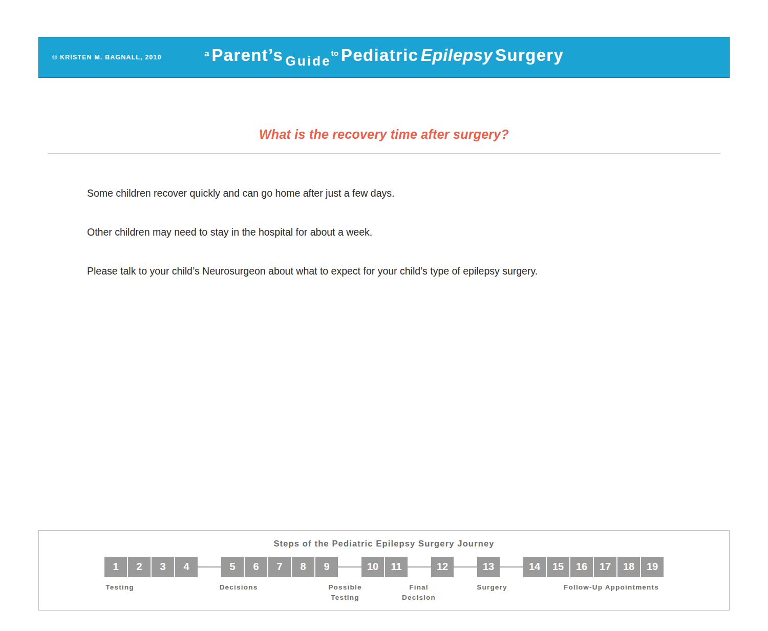© Kristen M. Bagnall, 2010
a Parent’s Guide to Pediatric Epilepsy Surgery
18
What is the recovery time after surgery?
Some children recover quickly and can go home after just a few days.
Other children may need to stay in the hospital for about a week.
Please talk to your child’s Neurosurgeon about what to expect for your child’s type of epilepsy surgery.
Steps of the Pediatric Epilepsy Surgery Journey
1
2
3
4
5
6
7
8
9
10
11
12
13
14
15
16
17
18
19
Testing
Decisions
Possible
Testing
Final
Decision
Surgery
Follow-Up Appointments